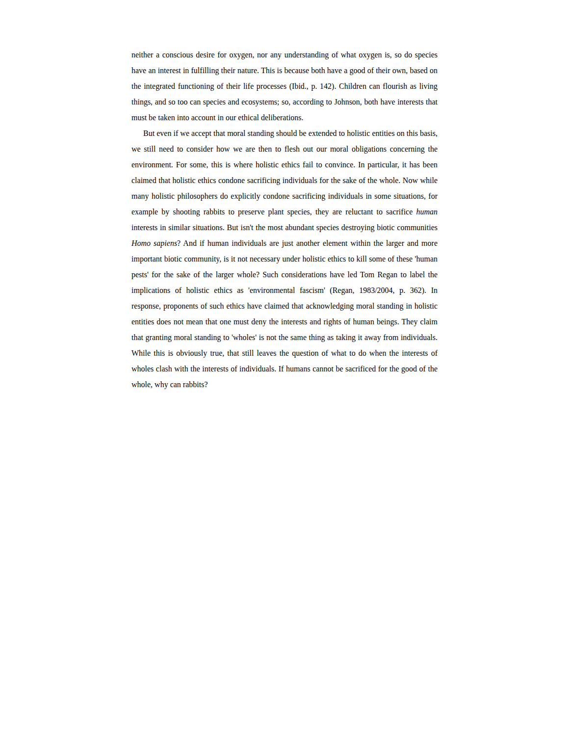neither a conscious desire for oxygen, nor any understanding of what oxygen is, so do species have an interest in fulfilling their nature. This is because both have a good of their own, based on the integrated functioning of their life processes (Ibid., p. 142). Children can flourish as living things, and so too can species and ecosystems; so, according to Johnson, both have interests that must be taken into account in our ethical deliberations.
But even if we accept that moral standing should be extended to holistic entities on this basis, we still need to consider how we are then to flesh out our moral obligations concerning the environment. For some, this is where holistic ethics fail to convince. In particular, it has been claimed that holistic ethics condone sacrificing individuals for the sake of the whole. Now while many holistic philosophers do explicitly condone sacrificing individuals in some situations, for example by shooting rabbits to preserve plant species, they are reluctant to sacrifice human interests in similar situations. But isn't the most abundant species destroying biotic communities Homo sapiens? And if human individuals are just another element within the larger and more important biotic community, is it not necessary under holistic ethics to kill some of these 'human pests' for the sake of the larger whole? Such considerations have led Tom Regan to label the implications of holistic ethics as 'environmental fascism' (Regan, 1983/2004, p. 362). In response, proponents of such ethics have claimed that acknowledging moral standing in holistic entities does not mean that one must deny the interests and rights of human beings. They claim that granting moral standing to 'wholes' is not the same thing as taking it away from individuals. While this is obviously true, that still leaves the question of what to do when the interests of wholes clash with the interests of individuals. If humans cannot be sacrificed for the good of the whole, why can rabbits?